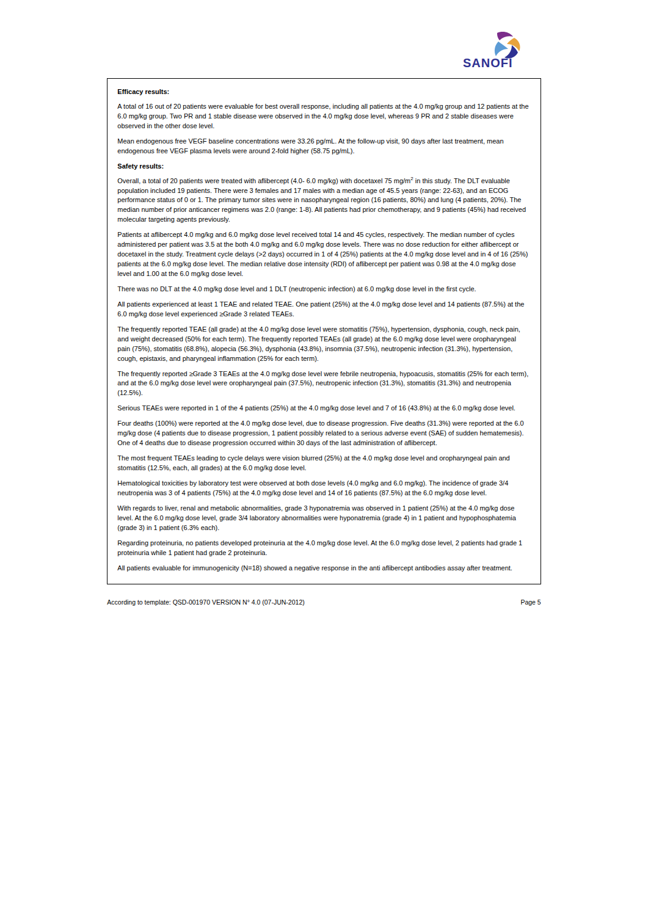SANOFI
Efficacy results:
A total of 16 out of 20 patients were evaluable for best overall response, including all patients at the 4.0 mg/kg group and 12 patients at the 6.0 mg/kg group. Two PR and 1 stable disease were observed in the 4.0 mg/kg dose level, whereas 9 PR and 2 stable diseases were observed in the other dose level.
Mean endogenous free VEGF baseline concentrations were 33.26 pg/mL. At the follow-up visit, 90 days after last treatment, mean endogenous free VEGF plasma levels were around 2-fold higher (58.75 pg/mL).
Safety results:
Overall, a total of 20 patients were treated with aflibercept (4.0- 6.0 mg/kg) with docetaxel 75 mg/m2 in this study. The DLT evaluable population included 19 patients. There were 3 females and 17 males with a median age of 45.5 years (range: 22-63), and an ECOG performance status of 0 or 1. The primary tumor sites were in nasopharyngeal region (16 patients, 80%) and lung (4 patients, 20%). The median number of prior anticancer regimens was 2.0 (range: 1-8). All patients had prior chemotherapy, and 9 patients (45%) had received molecular targeting agents previously.
Patients at aflibercept 4.0 mg/kg and 6.0 mg/kg dose level received total 14 and 45 cycles, respectively. The median number of cycles administered per patient was 3.5 at the both 4.0 mg/kg and 6.0 mg/kg dose levels. There was no dose reduction for either aflibercept or docetaxel in the study. Treatment cycle delays (>2 days) occurred in 1 of 4 (25%) patients at the 4.0 mg/kg dose level and in 4 of 16 (25%) patients at the 6.0 mg/kg dose level. The median relative dose intensity (RDI) of aflibercept per patient was 0.98 at the 4.0 mg/kg dose level and 1.00 at the 6.0 mg/kg dose level.
There was no DLT at the 4.0 mg/kg dose level and 1 DLT (neutropenic infection) at 6.0 mg/kg dose level in the first cycle.
All patients experienced at least 1 TEAE and related TEAE. One patient (25%) at the 4.0 mg/kg dose level and 14 patients (87.5%) at the 6.0 mg/kg dose level experienced ≥Grade 3 related TEAEs.
The frequently reported TEAE (all grade) at the 4.0 mg/kg dose level were stomatitis (75%), hypertension, dysphonia, cough, neck pain, and weight decreased (50% for each term). The frequently reported TEAEs (all grade) at the 6.0 mg/kg dose level were oropharyngeal pain (75%), stomatitis (68.8%), alopecia (56.3%), dysphonia (43.8%), insomnia (37.5%), neutropenic infection (31.3%), hypertension, cough, epistaxis, and pharyngeal inflammation (25% for each term).
The frequently reported ≥Grade 3 TEAEs at the 4.0 mg/kg dose level were febrile neutropenia, hypoacusis, stomatitis (25% for each term), and at the 6.0 mg/kg dose level were oropharyngeal pain (37.5%), neutropenic infection (31.3%), stomatitis (31.3%) and neutropenia (12.5%).
Serious TEAEs were reported in 1 of the 4 patients (25%) at the 4.0 mg/kg dose level and 7 of 16 (43.8%) at the 6.0 mg/kg dose level.
Four deaths (100%) were reported at the 4.0 mg/kg dose level, due to disease progression. Five deaths (31.3%) were reported at the 6.0 mg/kg dose (4 patients due to disease progression, 1 patient possibly related to a serious adverse event (SAE) of sudden hematemesis). One of 4 deaths due to disease progression occurred within 30 days of the last administration of aflibercept.
The most frequent TEAEs leading to cycle delays were vision blurred (25%) at the 4.0 mg/kg dose level and oropharyngeal pain and stomatitis (12.5%, each, all grades) at the 6.0 mg/kg dose level.
Hematological toxicities by laboratory test were observed at both dose levels (4.0 mg/kg and 6.0 mg/kg). The incidence of grade 3/4 neutropenia was 3 of 4 patients (75%) at the 4.0 mg/kg dose level and 14 of 16 patients (87.5%) at the 6.0 mg/kg dose level.
With regards to liver, renal and metabolic abnormalities, grade 3 hyponatremia was observed in 1 patient (25%) at the 4.0 mg/kg dose level. At the 6.0 mg/kg dose level, grade 3/4 laboratory abnormalities were hyponatremia (grade 4) in 1 patient and hypophosphatemia (grade 3) in 1 patient (6.3% each).
Regarding proteinuria, no patients developed proteinuria at the 4.0 mg/kg dose level. At the 6.0 mg/kg dose level, 2 patients had grade 1 proteinuria while 1 patient had grade 2 proteinuria.
All patients evaluable for immunogenicity (N=18) showed a negative response in the anti aflibercept antibodies assay after treatment.
According to template: QSD-001970 VERSION N° 4.0 (07-JUN-2012)
Page 5